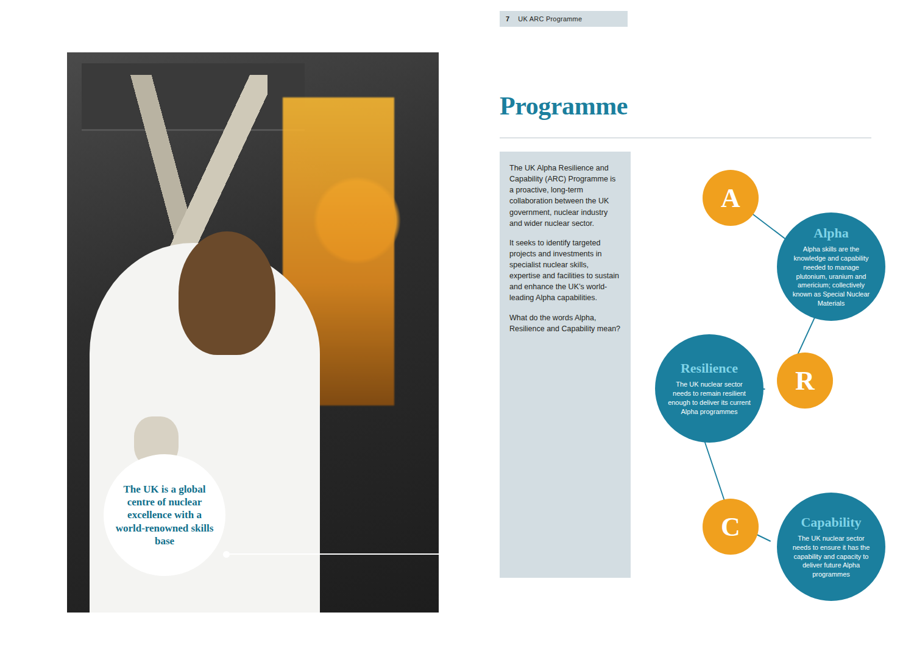The UK is a global centre of nuclear excellence with a world-renowned skills base
7 UK ARC Programme
Programme
The UK Alpha Resilience and Capability (ARC) Programme is a proactive, long-term collaboration between the UK government, nuclear industry and wider nuclear sector.
It seeks to identify targeted projects and investments in specialist nuclear skills, expertise and facilities to sustain and enhance the UK’s world-leading Alpha capabilities.
What do the words Alpha, Resilience and Capability mean?
A
Alpha
Alpha skills are the knowledge and capability needed to manage plutonium, uranium and americium; collectively known as Special Nuclear Materials
R
Resilience
The UK nuclear sector needs to remain resilient enough to deliver its current Alpha programmes
C
Capability
The UK nuclear sector needs to ensure it has the capability and capacity to deliver future Alpha programmes